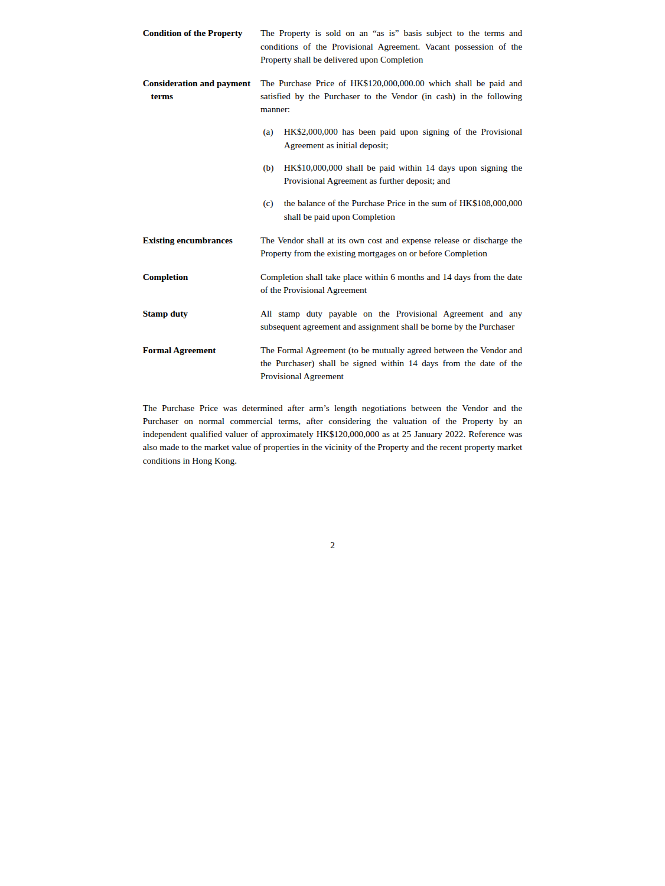| Condition of the Property | The Property is sold on an “as is” basis subject to the terms and conditions of the Provisional Agreement. Vacant possession of the Property shall be delivered upon Completion |
| Consideration and payment terms | The Purchase Price of HK$120,000,000.00 which shall be paid and satisfied by the Purchaser to the Vendor (in cash) in the following manner: (a) HK$2,000,000 has been paid upon signing of the Provisional Agreement as initial deposit; (b) HK$10,000,000 shall be paid within 14 days upon signing the Provisional Agreement as further deposit; and (c) the balance of the Purchase Price in the sum of HK$108,000,000 shall be paid upon Completion |
| Existing encumbrances | The Vendor shall at its own cost and expense release or discharge the Property from the existing mortgages on or before Completion |
| Completion | Completion shall take place within 6 months and 14 days from the date of the Provisional Agreement |
| Stamp duty | All stamp duty payable on the Provisional Agreement and any subsequent agreement and assignment shall be borne by the Purchaser |
| Formal Agreement | The Formal Agreement (to be mutually agreed between the Vendor and the Purchaser) shall be signed within 14 days from the date of the Provisional Agreement |
The Purchase Price was determined after arm’s length negotiations between the Vendor and the Purchaser on normal commercial terms, after considering the valuation of the Property by an independent qualified valuer of approximately HK$120,000,000 as at 25 January 2022. Reference was also made to the market value of properties in the vicinity of the Property and the recent property market conditions in Hong Kong.
2